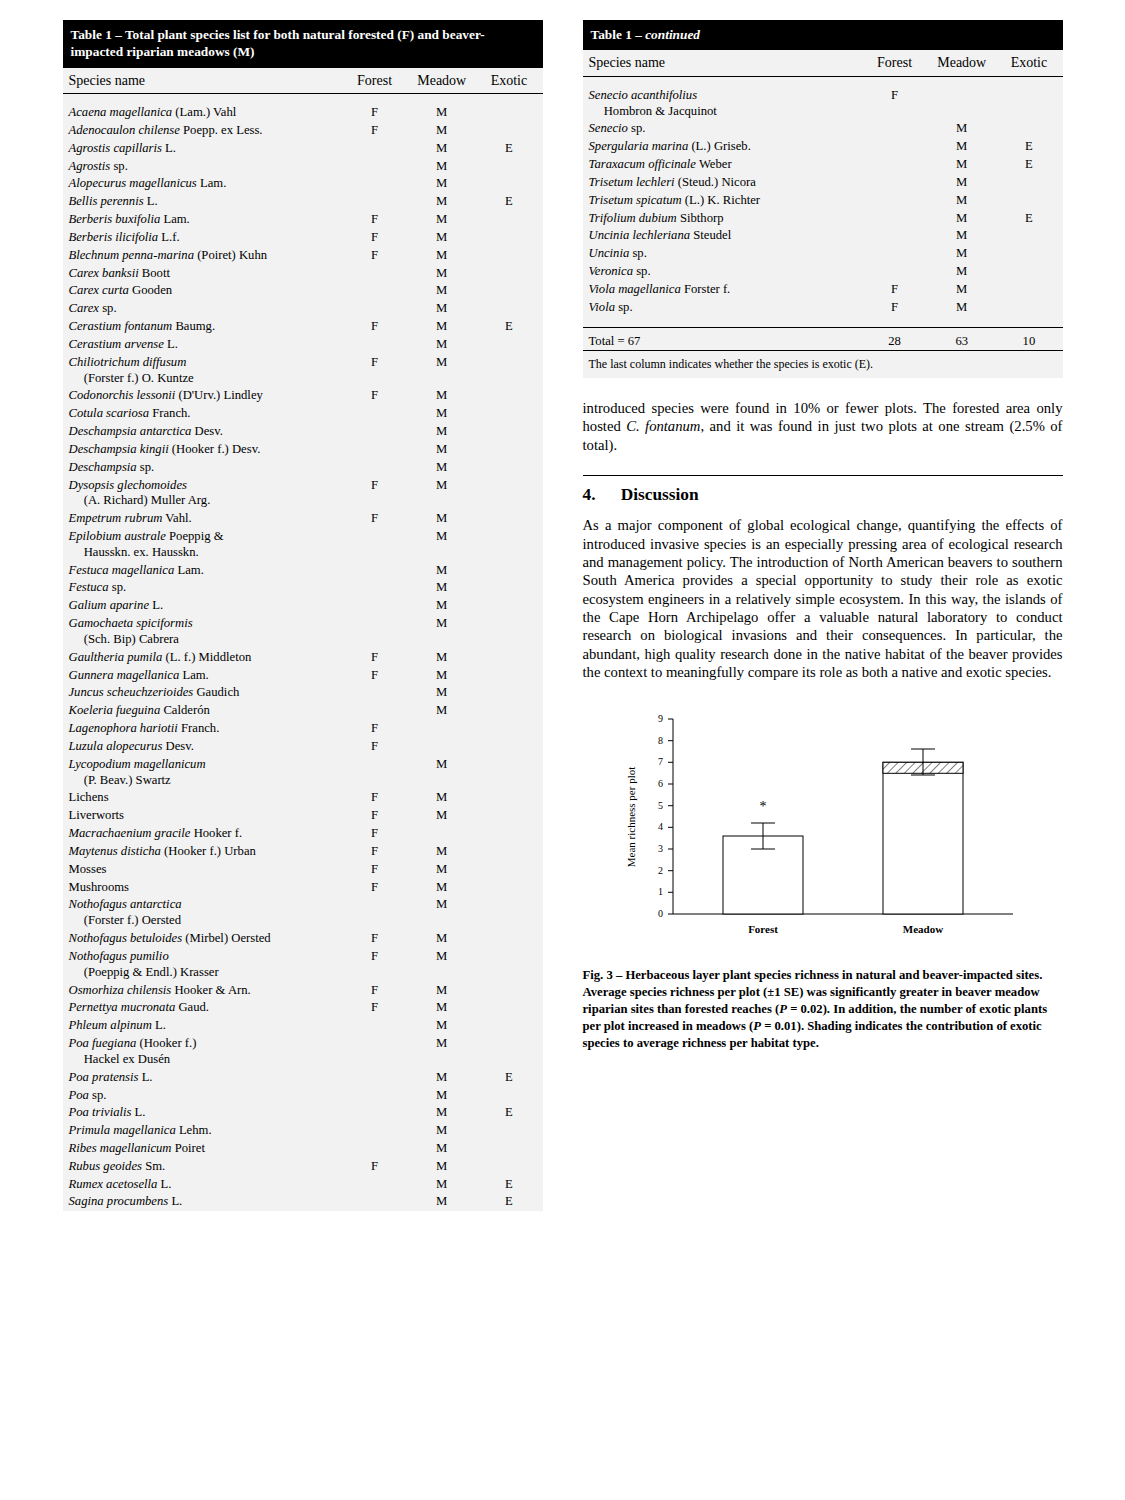Table 1 – Total plant species list for both natural forested (F) and beaver-impacted riparian meadows (M)
| Species name | Forest | Meadow | Exotic |
| --- | --- | --- | --- |
| Acaena magellanica (Lam.) Vahl | F | M | |
| Adenocaulon chilense Poepp. ex Less. | F | M | |
| Agrostis capillaris L. | | M | E |
| Agrostis sp. | | M | |
| Alopecurus magellanicus Lam. | | M | |
| Bellis perennis L. | | M | E |
| Berberis buxifolia Lam. | F | M | |
| Berberis ilicifolia L.f. | F | M | |
| Blechnum penna-marina (Poiret) Kuhn | F | M | |
| Carex banksii Boott | | M | |
| Carex curta Gooden | | M | |
| Carex sp. | | M | |
| Cerastium fontanum Baumg. | F | M | E |
| Cerastium arvense L. | | M | |
| Chiliotrichum diffusum (Forster f.) O. Kuntze | F | M | |
| Codonorchis lessonii (D'Urv.) Lindley | F | M | |
| Cotula scariosa Franch. | | M | |
| Deschampsia antarctica Desv. | | M | |
| Deschampsia kingii (Hooker f.) Desv. | | M | |
| Deschampsia sp. | | M | |
| Dysopsis glechomoides (A. Richard) Muller Arg. | F | M | |
| Empetrum rubrum Vahl. | F | M | |
| Epilobium australe Poeppig & Hausskn. ex. Hausskn. | | M | |
| Festuca magellanica Lam. | | M | |
| Festuca sp. | | M | |
| Galium aparine L. | | M | |
| Gamochaeta spiciformis (Sch. Bip) Cabrera | | M | |
| Gaultheria pumila (L. f.) Middleton | F | M | |
| Gunnera magellanica Lam. | F | M | |
| Juncus scheuchzerioides Gaudich | | M | |
| Koeleria fueguina Calderón | | M | |
| Lagenophora hariotii Franch. | F | | |
| Luzula alopecurus Desv. | F | | |
| Lycopodium magellanicum (P. Beav.) Swartz | | M | |
| Lichens | F | M | |
| Liverworts | F | M | |
| Macrachaenium gracile Hooker f. | F | | |
| Maytenus disticha (Hooker f.) Urban | F | M | |
| Mosses | F | M | |
| Mushrooms | F | M | |
| Nothofagus antarctica (Forster f.) Oersted | | M | |
| Nothofagus betuloides (Mirbel) Oersted | F | M | |
| Nothofagus pumilio (Poeppig & Endl.) Krasser | F | M | |
| Osmorhiza chilensis Hooker & Arn. | F | M | |
| Pernettya mucronata Gaud. | F | M | |
| Phleum alpinum L. | | M | |
| Poa fuegiana (Hooker f.) Hackel ex Dusén | | M | |
| Poa pratensis L. | | M | E |
| Poa sp. | | M | |
| Poa trivialis L. | | M | E |
| Primula magellanica Lehm. | | M | |
| Ribes magellanicum Poiret | | M | |
| Rubus geoides Sm. | F | M | |
| Rumex acetosella L. | | M | E |
| Sagina procumbens L. | | M | E |
Table 1 – continued
| Species name | Forest | Meadow | Exotic |
| --- | --- | --- | --- |
| Senecio acanthifolius Hombron & Jacquinot | F | | |
| Senecio sp. | | M | |
| Spergularia marina (L.) Griseb. | | M | E |
| Taraxacum officinale Weber | | M | E |
| Trisetum lechleri (Steud.) Nicora | | M | |
| Trisetum spicatum (L.) K. Richter | | M | |
| Trifolium dubium Sibthorp | | M | E |
| Uncinia lechleriana Steudel | | M | |
| Uncinia sp. | | M | |
| Veronica sp. | | M | |
| Viola magellanica Forster f. | F | M | |
| Viola sp. | F | M | |
| Total = 67 | 28 | 63 | 10 |
| The last column indicates whether the species is exotic (E). |
introduced species were found in 10% or fewer plots. The forested area only hosted C. fontanum, and it was found in just two plots at one stream (2.5% of total).
4. Discussion
As a major component of global ecological change, quantifying the effects of introduced invasive species is an especially pressing area of ecological research and management policy. The introduction of North American beavers to southern South America provides a special opportunity to study their role as exotic ecosystem engineers in a relatively simple ecosystem. In this way, the islands of the Cape Horn Archipelago offer a valuable natural laboratory to conduct research on biological invasions and their consequences. In particular, the abundant, high quality research done in the native habitat of the beaver provides the context to meaningfully compare its role as both a native and exotic species.
0 1 2 3 4 5 6 7 8 9 Mean richness per plot * Forest Meadow
Fig. 3 – Herbaceous layer plant species richness in natural and beaver-impacted sites. Average species richness per plot (±1 SE) was significantly greater in beaver meadow riparian sites than forested reaches (P = 0.02). In addition, the number of exotic plants per plot increased in meadows (P = 0.01). Shading indicates the contribution of exotic species to average richness per habitat type.